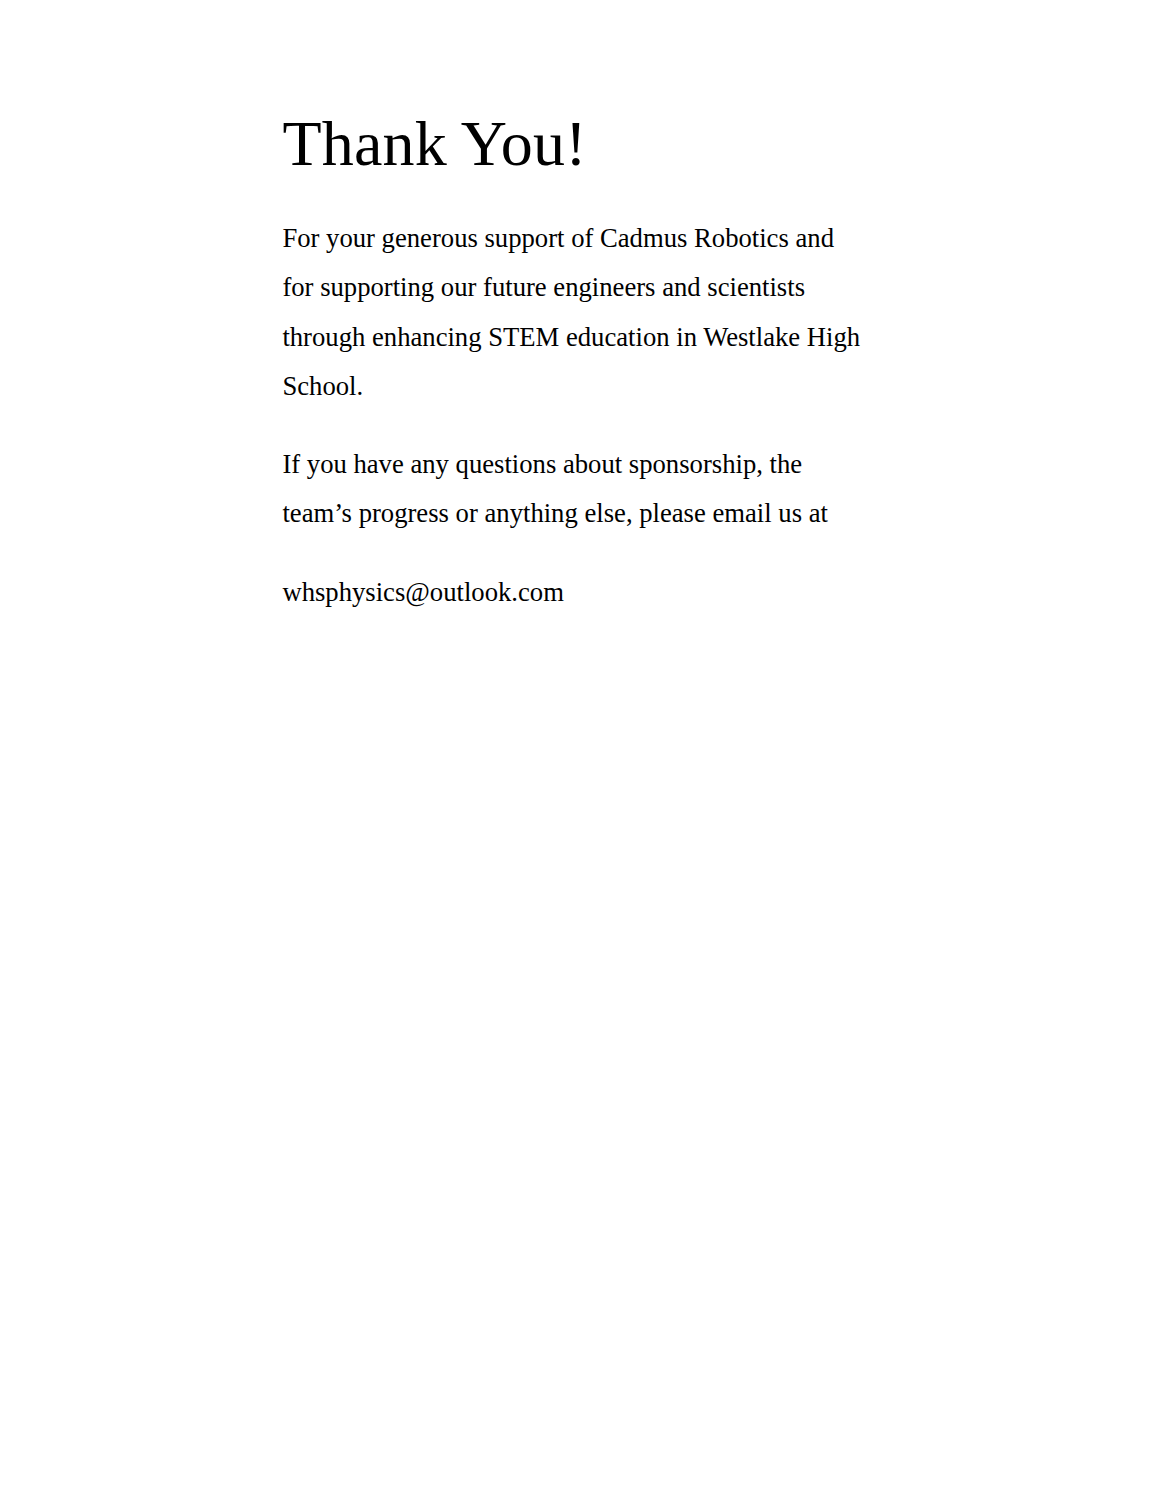Thank You!
For your generous support of Cadmus Robotics and for supporting our future engineers and scientists through enhancing STEM education in Westlake High School.
If you have any questions about sponsorship, the team’s progress or anything else, please email us at
whsphysics@outlook.com